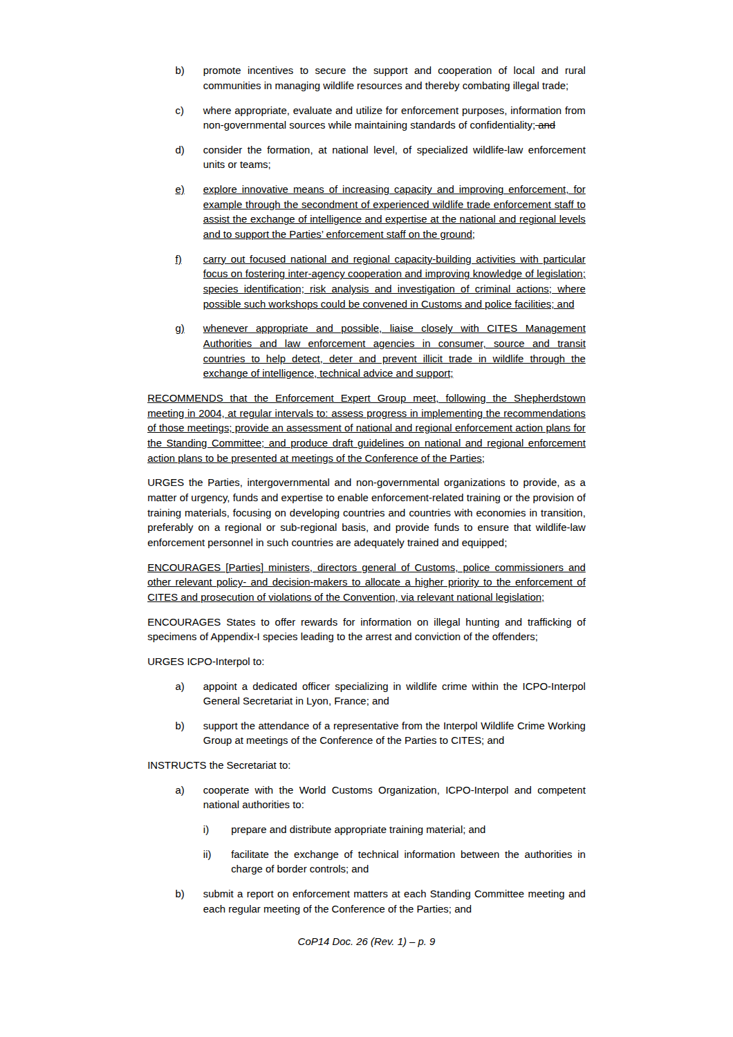b)
promote incentives to secure the support and cooperation of local and rural communities in managing wildlife resources and thereby combating illegal trade;
c)
where appropriate, evaluate and utilize for enforcement purposes, information from non-governmental sources while maintaining standards of confidentiality; and
d)
consider the formation, at national level, of specialized wildlife-law enforcement units or teams;
e)
explore innovative means of increasing capacity and improving enforcement, for example through the secondment of experienced wildlife trade enforcement staff to assist the exchange of intelligence and expertise at the national and regional levels and to support the Parties’ enforcement staff on the ground;
f)
carry out focused national and regional capacity-building activities with particular focus on fostering inter-agency cooperation and improving knowledge of legislation; species identification; risk analysis and investigation of criminal actions; where possible such workshops could be convened in Customs and police facilities; and
g)
whenever appropriate and possible, liaise closely with CITES Management Authorities and law enforcement agencies in consumer, source and transit countries to help detect, deter and prevent illicit trade in wildlife through the exchange of intelligence, technical advice and support;
RECOMMENDS that the Enforcement Expert Group meet, following the Shepherdstown meeting in 2004, at regular intervals to: assess progress in implementing the recommendations of those meetings; provide an assessment of national and regional enforcement action plans for the Standing Committee; and produce draft guidelines on national and regional enforcement action plans to be presented at meetings of the Conference of the Parties;
URGES the Parties, intergovernmental and non-governmental organizations to provide, as a matter of urgency, funds and expertise to enable enforcement-related training or the provision of training materials, focusing on developing countries and countries with economies in transition, preferably on a regional or sub-regional basis, and provide funds to ensure that wildlife-law enforcement personnel in such countries are adequately trained and equipped;
ENCOURAGES [Parties] ministers, directors general of Customs, police commissioners and other relevant policy- and decision-makers to allocate a higher priority to the enforcement of CITES and prosecution of violations of the Convention, via relevant national legislation;
ENCOURAGES States to offer rewards for information on illegal hunting and trafficking of specimens of Appendix-I species leading to the arrest and conviction of the offenders;
URGES ICPO-Interpol to:
a)
appoint a dedicated officer specializing in wildlife crime within the ICPO-Interpol General Secretariat in Lyon, France; and
b)
support the attendance of a representative from the Interpol Wildlife Crime Working Group at meetings of the Conference of the Parties to CITES; and
INSTRUCTS the Secretariat to:
a)
cooperate with the World Customs Organization, ICPO-Interpol and competent national authorities to:
i)
prepare and distribute appropriate training material; and
ii)
facilitate the exchange of technical information between the authorities in charge of border controls; and
b)
submit a report on enforcement matters at each Standing Committee meeting and each regular meeting of the Conference of the Parties; and
CoP14 Doc. 26 (Rev. 1) – p. 9